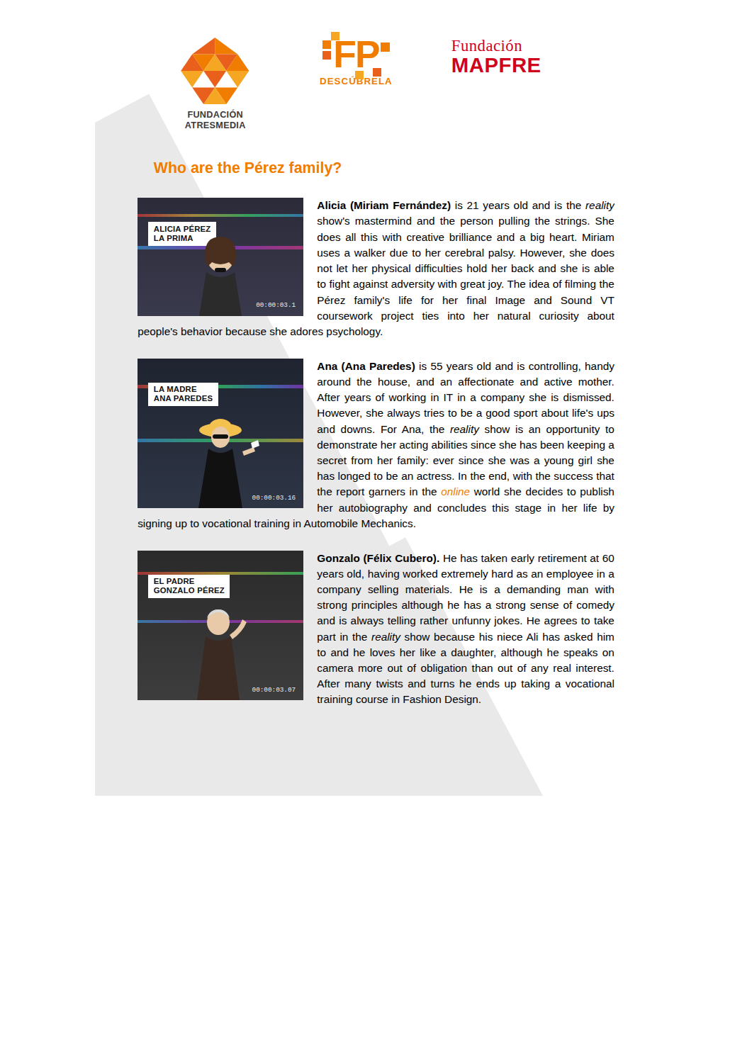FUNDACIÓN
ATRESMEDIA
FP
DESCÚBRELA
Fundación
MAPFRE
Who are the Pérez family?
ALICIA PÉREZ
LA PRIMA
00:00:03.1
Alicia (Miriam Fernández) is 21 years old and is the reality show's mastermind and the person pulling the strings. She does all this with creative brilliance and a big heart. Miriam uses a walker due to her cerebral palsy. However, she does not let her physical difficulties hold her back and she is able to fight against adversity with great joy. The idea of filming the Pérez family's life for her final Image and Sound VT coursework project ties into her natural curiosity about people's behavior because she adores psychology.
LA MADRE
ANA PAREDES
00:00:03.16
Ana (Ana Paredes) is 55 years old and is controlling, handy around the house, and an affectionate and active mother. After years of working in IT in a company she is dismissed. However, she always tries to be a good sport about life's ups and downs. For Ana, the reality show is an opportunity to demonstrate her acting abilities since she has been keeping a secret from her family: ever since she was a young girl she has longed to be an actress. In the end, with the success that the report garners in the online world she decides to publish her autobiography and concludes this stage in her life by signing up to vocational training in Automobile Mechanics.
EL PADRE
GONZALO PÉREZ
00:00:03.07
Gonzalo (Félix Cubero). He has taken early retirement at 60 years old, having worked extremely hard as an employee in a company selling materials. He is a demanding man with strong principles although he has a strong sense of comedy and is always telling rather unfunny jokes. He agrees to take part in the reality show because his niece Ali has asked him to and he loves her like a daughter, although he speaks on camera more out of obligation than out of any real interest. After many twists and turns he ends up taking a vocational training course in Fashion Design.